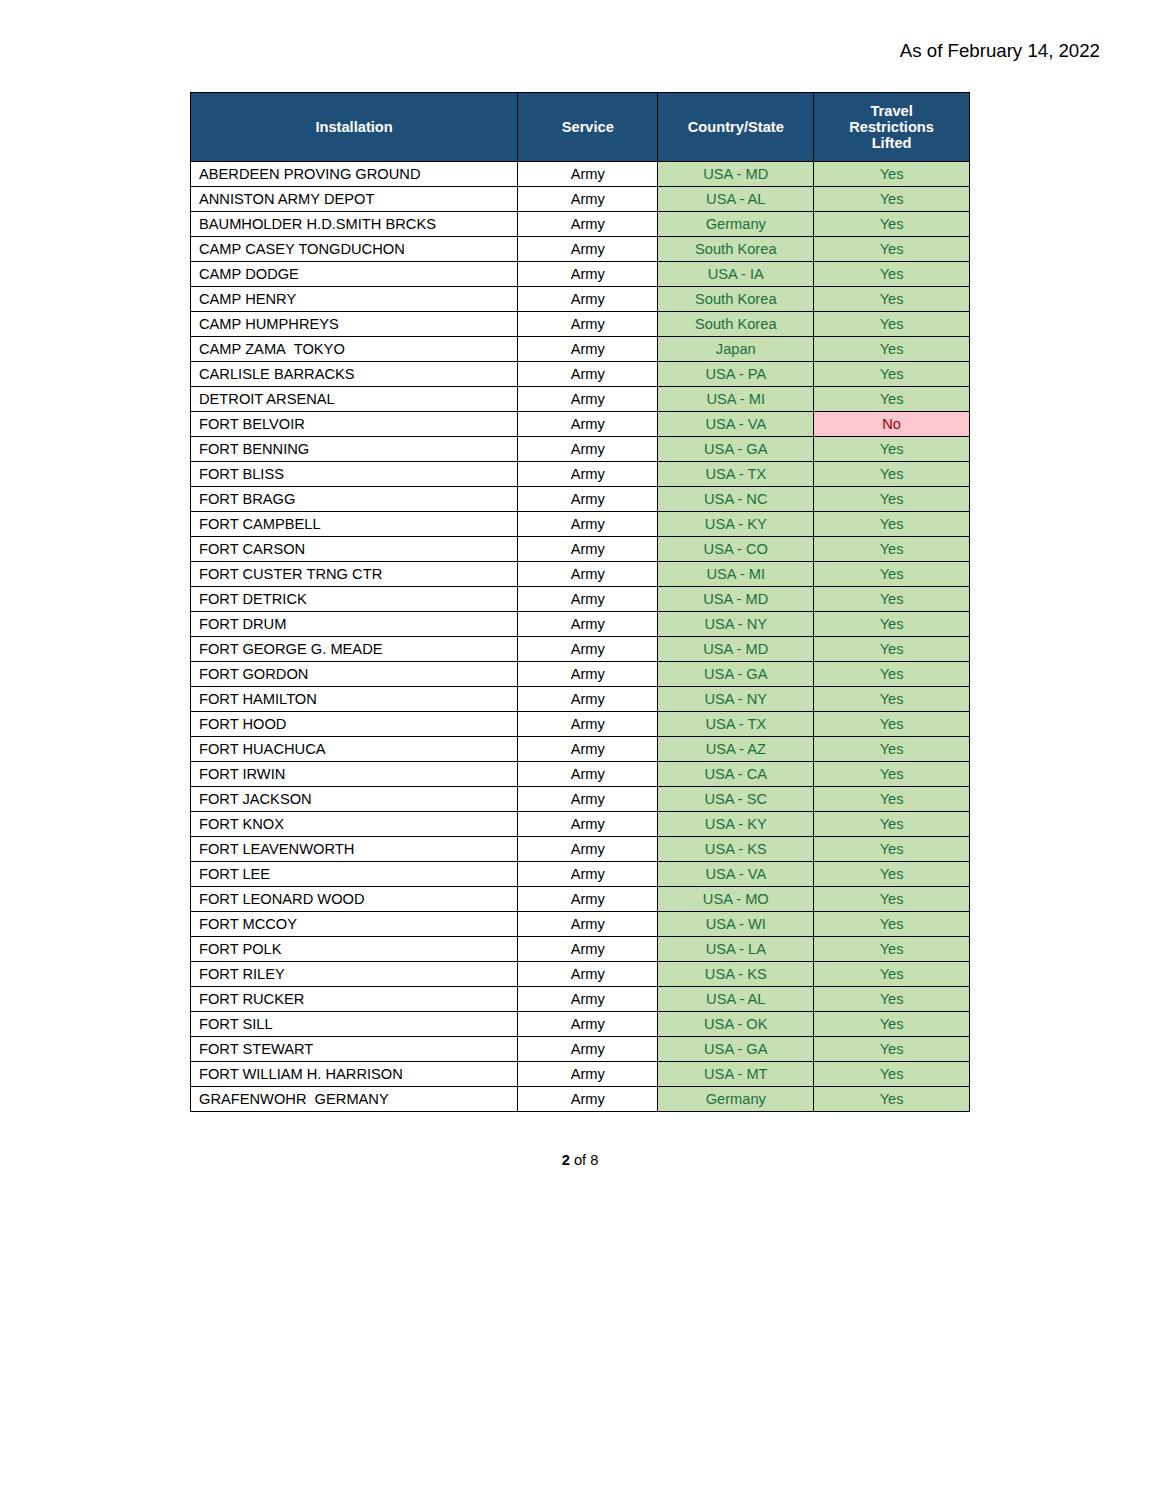As of February 14, 2022
| Installation | Service | Country/State | Travel Restrictions Lifted |
| --- | --- | --- | --- |
| ABERDEEN PROVING GROUND | Army | USA - MD | Yes |
| ANNISTON ARMY DEPOT | Army | USA - AL | Yes |
| BAUMHOLDER H.D.SMITH BRCKS | Army | Germany | Yes |
| CAMP CASEY TONGDUCHON | Army | South Korea | Yes |
| CAMP DODGE | Army | USA - IA | Yes |
| CAMP HENRY | Army | South Korea | Yes |
| CAMP HUMPHREYS | Army | South Korea | Yes |
| CAMP ZAMA TOKYO | Army | Japan | Yes |
| CARLISLE BARRACKS | Army | USA - PA | Yes |
| DETROIT ARSENAL | Army | USA - MI | Yes |
| FORT BELVOIR | Army | USA - VA | No |
| FORT BENNING | Army | USA - GA | Yes |
| FORT BLISS | Army | USA - TX | Yes |
| FORT BRAGG | Army | USA - NC | Yes |
| FORT CAMPBELL | Army | USA - KY | Yes |
| FORT CARSON | Army | USA - CO | Yes |
| FORT CUSTER TRNG CTR | Army | USA - MI | Yes |
| FORT DETRICK | Army | USA - MD | Yes |
| FORT DRUM | Army | USA - NY | Yes |
| FORT GEORGE G. MEADE | Army | USA - MD | Yes |
| FORT GORDON | Army | USA - GA | Yes |
| FORT HAMILTON | Army | USA - NY | Yes |
| FORT HOOD | Army | USA - TX | Yes |
| FORT HUACHUCA | Army | USA - AZ | Yes |
| FORT IRWIN | Army | USA - CA | Yes |
| FORT JACKSON | Army | USA - SC | Yes |
| FORT KNOX | Army | USA - KY | Yes |
| FORT LEAVENWORTH | Army | USA - KS | Yes |
| FORT LEE | Army | USA - VA | Yes |
| FORT LEONARD WOOD | Army | USA - MO | Yes |
| FORT MCCOY | Army | USA - WI | Yes |
| FORT POLK | Army | USA - LA | Yes |
| FORT RILEY | Army | USA - KS | Yes |
| FORT RUCKER | Army | USA - AL | Yes |
| FORT SILL | Army | USA - OK | Yes |
| FORT STEWART | Army | USA - GA | Yes |
| FORT WILLIAM H. HARRISON | Army | USA - MT | Yes |
| GRAFENWOHR GERMANY | Army | Germany | Yes |
2 of 8